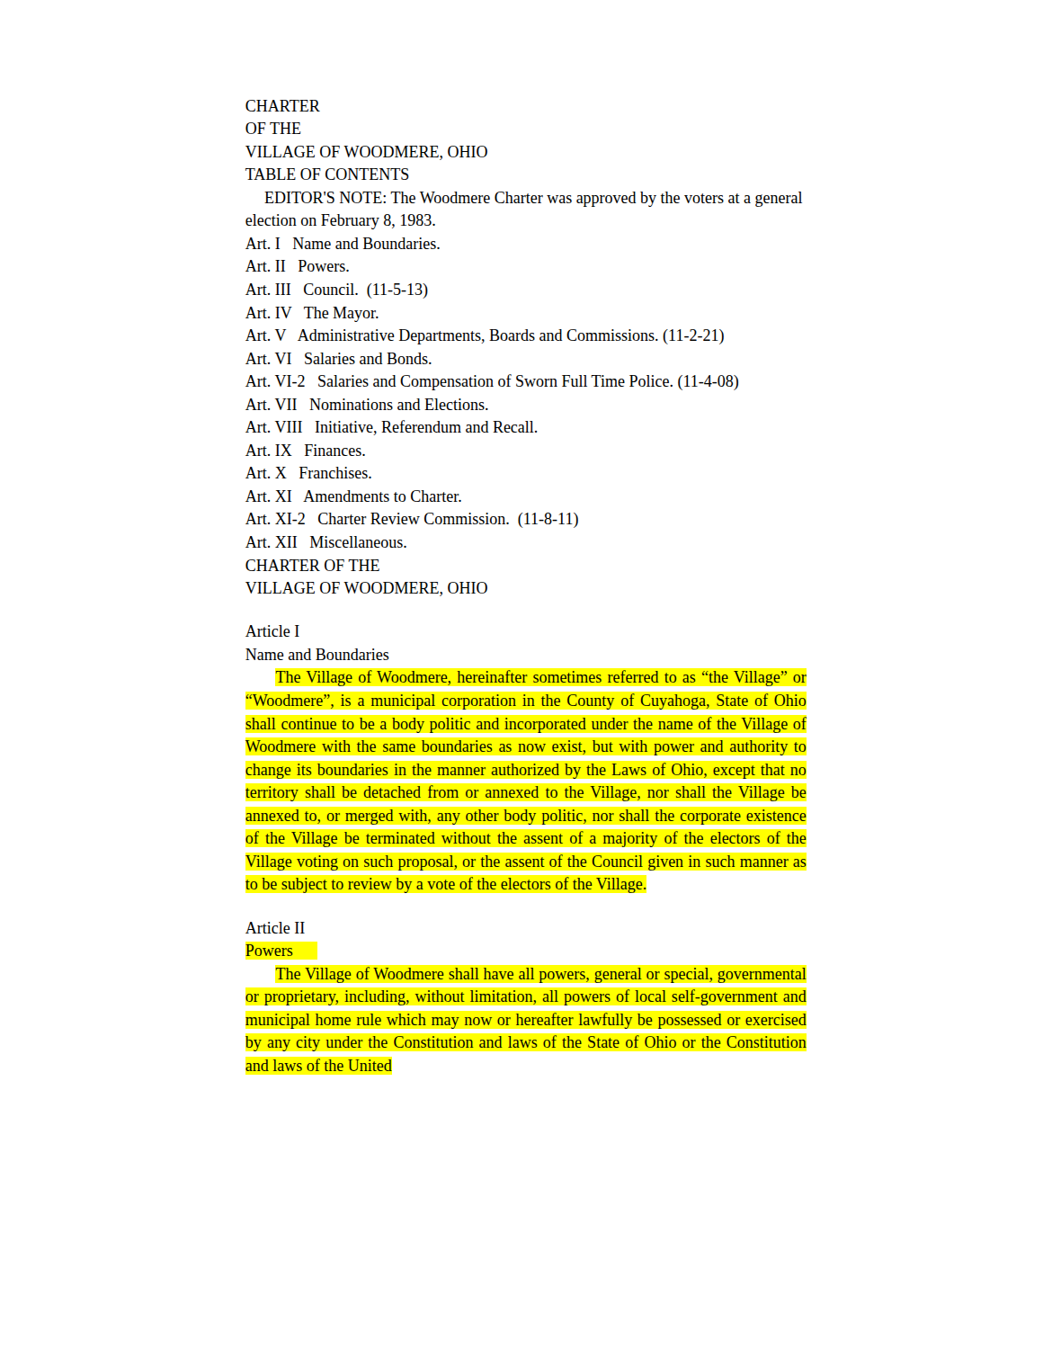CHARTER
OF THE
VILLAGE OF WOODMERE, OHIO
TABLE OF CONTENTS
EDITOR'S NOTE: The Woodmere Charter was approved by the voters at a general election on February 8, 1983.
Art. I Name and Boundaries.
Art. II Powers.
Art. III Council. (11-5-13)
Art. IV The Mayor.
Art. V Administrative Departments, Boards and Commissions. (11-2-21)
Art. VI Salaries and Bonds.
Art. VI-2 Salaries and Compensation of Sworn Full Time Police. (11-4-08)
Art. VII Nominations and Elections.
Art. VIII Initiative, Referendum and Recall.
Art. IX Finances.
Art. X Franchises.
Art. XI Amendments to Charter.
Art. XI-2 Charter Review Commission. (11-8-11)
Art. XII Miscellaneous.
CHARTER OF THE
VILLAGE OF WOODMERE, OHIO
Article I
Name and Boundaries
The Village of Woodmere, hereinafter sometimes referred to as “the Village” or “Woodmere”, is a municipal corporation in the County of Cuyahoga, State of Ohio shall continue to be a body politic and incorporated under the name of the Village of Woodmere with the same boundaries as now exist, but with power and authority to change its boundaries in the manner authorized by the Laws of Ohio, except that no territory shall be detached from or annexed to the Village, nor shall the Village be annexed to, or merged with, any other body politic, nor shall the corporate existence of the Village be terminated without the assent of a majority of the electors of the Village voting on such proposal, or the assent of the Council given in such manner as to be subject to review by a vote of the electors of the Village.
Article II
Powers
The Village of Woodmere shall have all powers, general or special, governmental or proprietary, including, without limitation, all powers of local self-government and municipal home rule which may now or hereafter lawfully be possessed or exercised by any city under the Constitution and laws of the State of Ohio or the Constitution and laws of the United